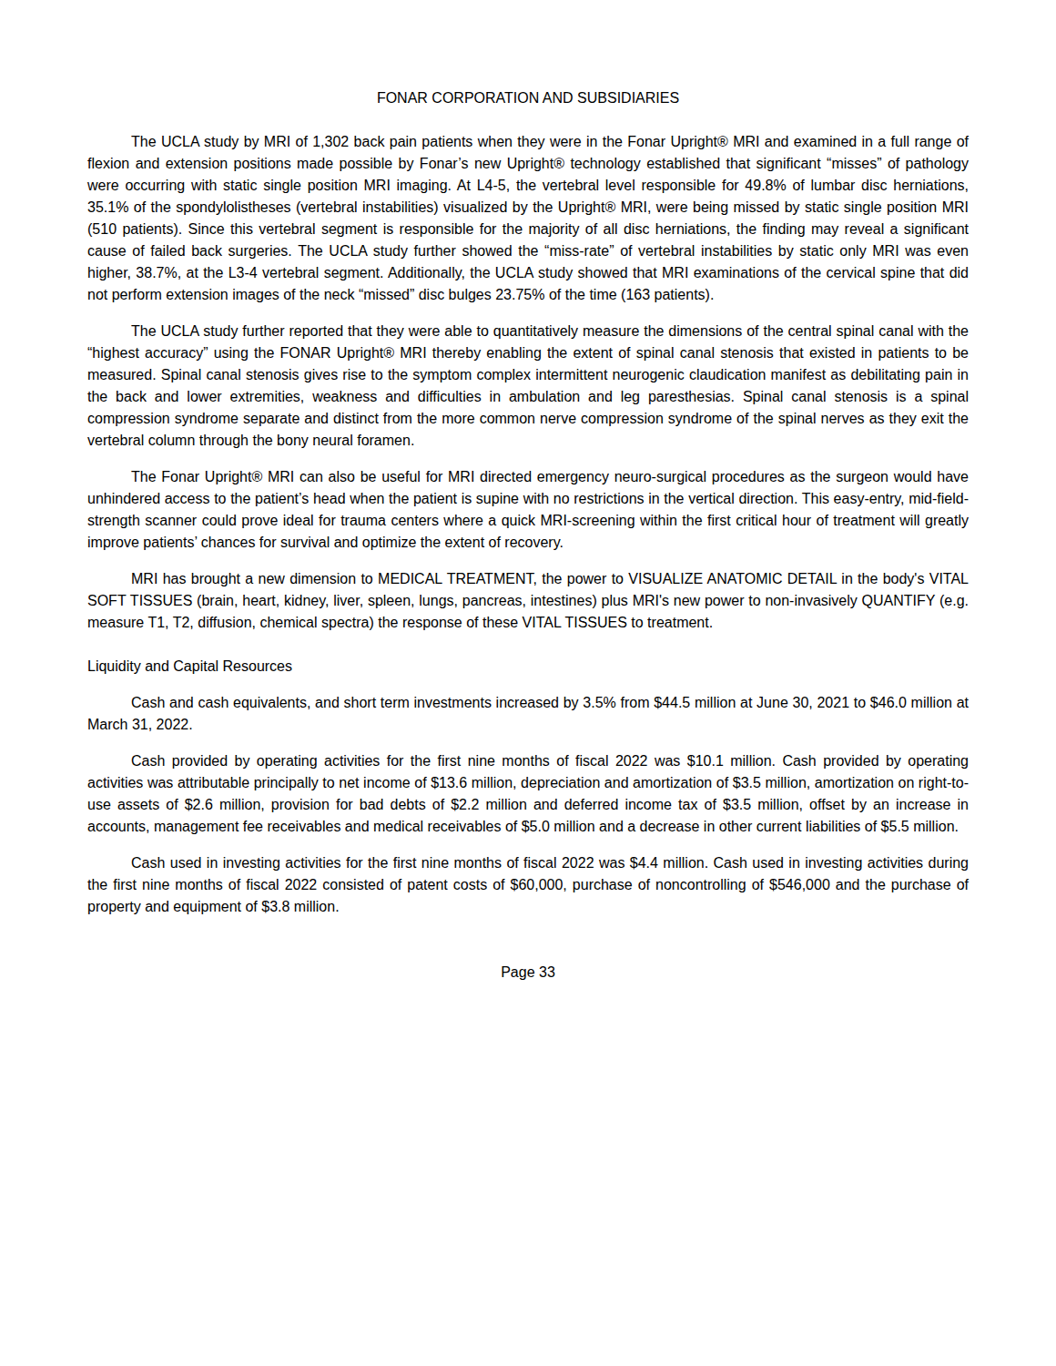FONAR CORPORATION AND SUBSIDIARIES
The UCLA study by MRI of 1,302 back pain patients when they were in the Fonar Upright® MRI and examined in a full range of flexion and extension positions made possible by Fonar’s new Upright® technology established that significant “misses” of pathology were occurring with static single position MRI imaging. At L4-5, the vertebral level responsible for 49.8% of lumbar disc herniations, 35.1% of the spondylolistheses (vertebral instabilities) visualized by the Upright® MRI, were being missed by static single position MRI (510 patients). Since this vertebral segment is responsible for the majority of all disc herniations, the finding may reveal a significant cause of failed back surgeries. The UCLA study further showed the “miss-rate” of vertebral instabilities by static only MRI was even higher, 38.7%, at the L3-4 vertebral segment. Additionally, the UCLA study showed that MRI examinations of the cervical spine that did not perform extension images of the neck “missed” disc bulges 23.75% of the time (163 patients).
The UCLA study further reported that they were able to quantitatively measure the dimensions of the central spinal canal with the “highest accuracy” using the FONAR Upright® MRI thereby enabling the extent of spinal canal stenosis that existed in patients to be measured. Spinal canal stenosis gives rise to the symptom complex intermittent neurogenic claudication manifest as debilitating pain in the back and lower extremities, weakness and difficulties in ambulation and leg paresthesias. Spinal canal stenosis is a spinal compression syndrome separate and distinct from the more common nerve compression syndrome of the spinal nerves as they exit the vertebral column through the bony neural foramen.
The Fonar Upright® MRI can also be useful for MRI directed emergency neuro-surgical procedures as the surgeon would have unhindered access to the patient’s head when the patient is supine with no restrictions in the vertical direction. This easy-entry, mid-field-strength scanner could prove ideal for trauma centers where a quick MRI-screening within the first critical hour of treatment will greatly improve patients’ chances for survival and optimize the extent of recovery.
MRI has brought a new dimension to MEDICAL TREATMENT, the power to VISUALIZE ANATOMIC DETAIL in the body's VITAL SOFT TISSUES (brain, heart, kidney, liver, spleen, lungs, pancreas, intestines) plus MRI's new power to non-invasively QUANTIFY (e.g. measure T1, T2, diffusion, chemical spectra) the response of these VITAL TISSUES to treatment.
Liquidity and Capital Resources
Cash and cash equivalents, and short term investments increased by 3.5% from $44.5 million at June 30, 2021 to $46.0 million at March 31, 2022.
Cash provided by operating activities for the first nine months of fiscal 2022 was $10.1 million. Cash provided by operating activities was attributable principally to net income of $13.6 million, depreciation and amortization of $3.5 million, amortization on right-to-use assets of $2.6 million, provision for bad debts of $2.2 million and deferred income tax of $3.5 million, offset by an increase in accounts, management fee receivables and medical receivables of $5.0 million and a decrease in other current liabilities of $5.5 million.
Cash used in investing activities for the first nine months of fiscal 2022 was $4.4 million. Cash used in investing activities during the first nine months of fiscal 2022 consisted of patent costs of $60,000, purchase of noncontrolling of $546,000 and the purchase of property and equipment of $3.8 million.
Page 33